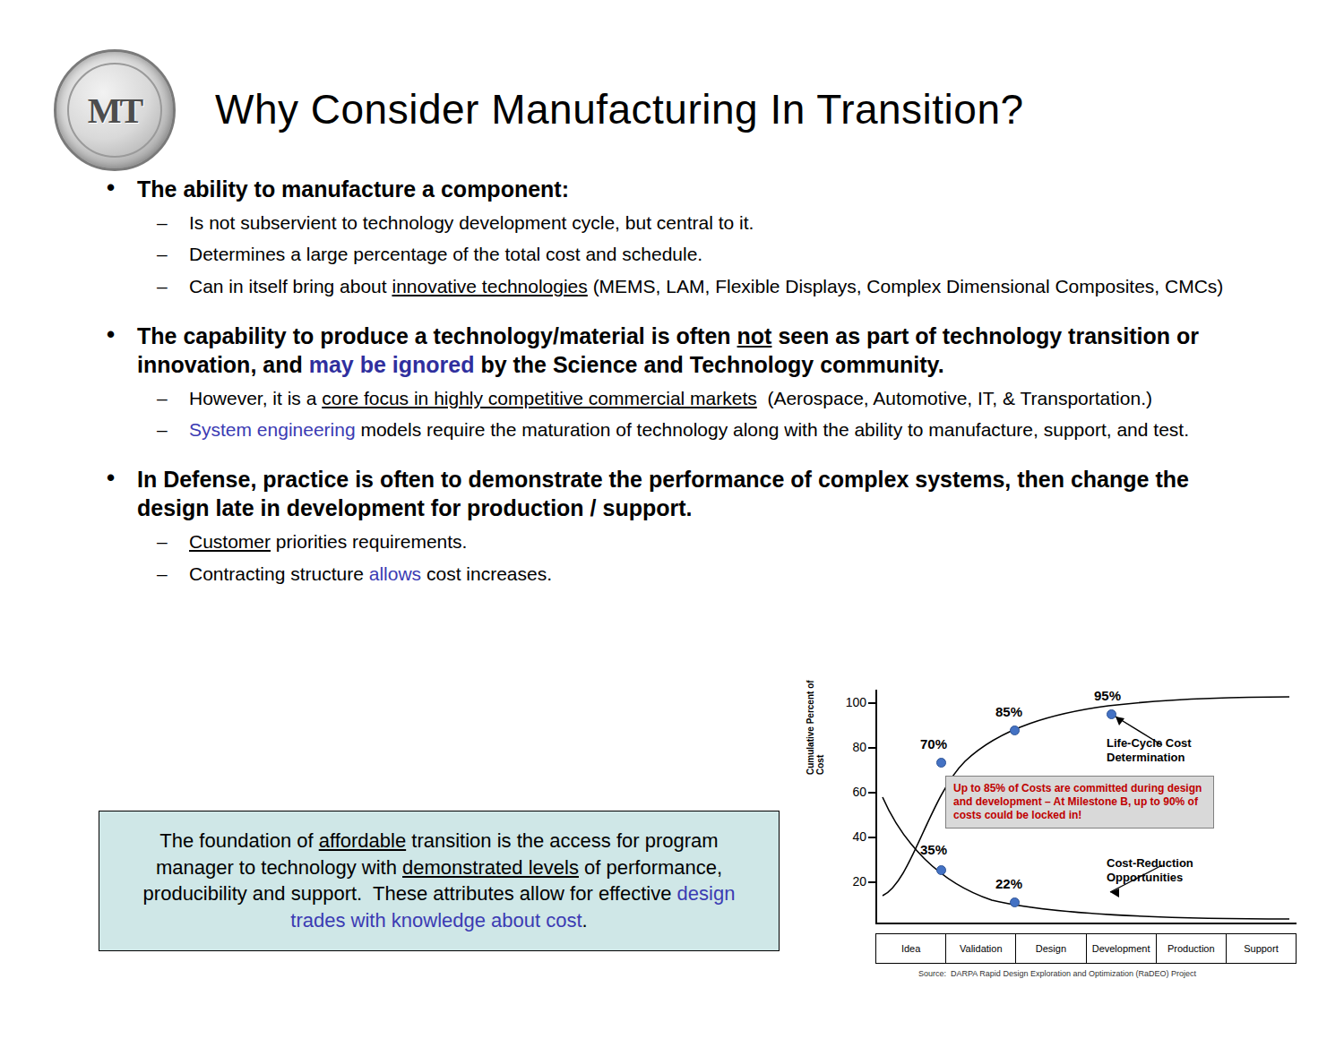MT
Why Consider Manufacturing In Transition?
The ability to manufacture a component:
Is not subservient to technology development cycle, but central to it.
Determines a large percentage of the total cost and schedule.
Can in itself bring about innovative technologies (MEMS, LAM, Flexible Displays, Complex Dimensional Composites, CMCs)
The capability to produce a technology/material is often not seen as part of technology transition or innovation, and may be ignored by the Science and Technology community.
However, it is a core focus in highly competitive commercial markets (Aerospace, Automotive, IT, & Transportation.)
System engineering models require the maturation of technology along with the ability to manufacture, support, and test.
In Defense, practice is often to demonstrate the performance of complex systems, then change the design late in development for production / support.
Customer priorities requirements.
Contracting structure allows cost increases.
The foundation of affordable transition is the access for program manager to technology with demonstrated levels of performance, producibility and support. These attributes allow for effective design trades with knowledge about cost.
Cumulative Percent of
Cost
100
80
60
40
20
70%
85%
95%
35%
22%
Life-Cycle Cost
Determination
Cost-Reduction
Opportunities
Up to 85% of Costs are committed during design and development – At Milestone B, up to 90% of costs could be locked in!
Idea
Validation
Design
Development
Production
Support
Source: DARPA Rapid Design Exploration and Optimization (RaDEO) Project